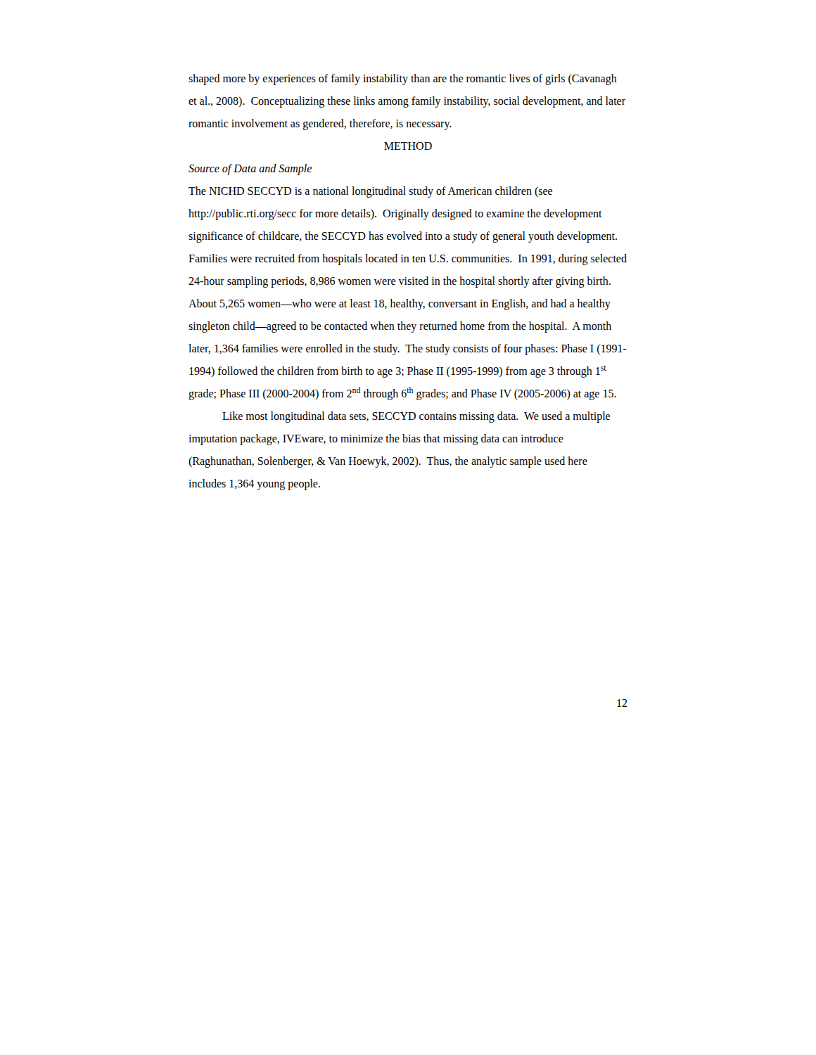shaped more by experiences of family instability than are the romantic lives of girls (Cavanagh et al., 2008). Conceptualizing these links among family instability, social development, and later romantic involvement as gendered, therefore, is necessary.
METHOD
Source of Data and Sample
The NICHD SECCYD is a national longitudinal study of American children (see http://public.rti.org/secc for more details). Originally designed to examine the development significance of childcare, the SECCYD has evolved into a study of general youth development. Families were recruited from hospitals located in ten U.S. communities. In 1991, during selected 24-hour sampling periods, 8,986 women were visited in the hospital shortly after giving birth. About 5,265 women—who were at least 18, healthy, conversant in English, and had a healthy singleton child—agreed to be contacted when they returned home from the hospital. A month later, 1,364 families were enrolled in the study. The study consists of four phases: Phase I (1991-1994) followed the children from birth to age 3; Phase II (1995-1999) from age 3 through 1st grade; Phase III (2000-2004) from 2nd through 6th grades; and Phase IV (2005-2006) at age 15.
Like most longitudinal data sets, SECCYD contains missing data. We used a multiple imputation package, IVEware, to minimize the bias that missing data can introduce (Raghunathan, Solenberger, & Van Hoewyk, 2002). Thus, the analytic sample used here includes 1,364 young people.
12